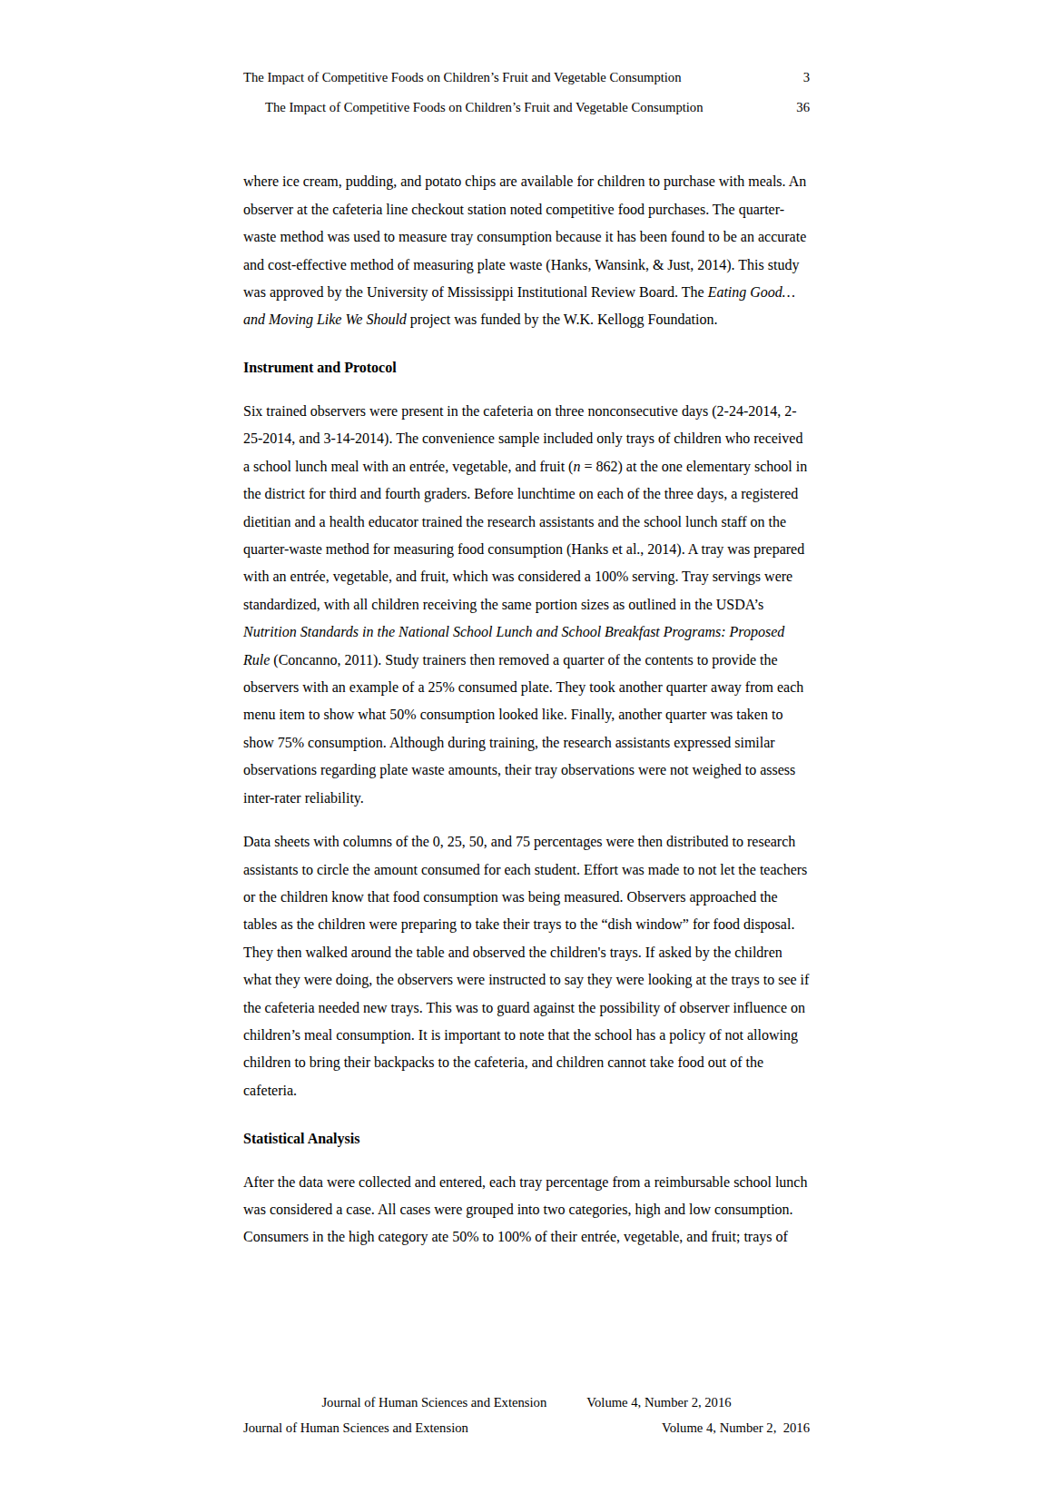The Impact of Competitive Foods on Children’s Fruit and Vegetable Consumption 3
The Impact of Competitive Foods on Children’s Fruit and Vegetable Consumption 36
where ice cream, pudding, and potato chips are available for children to purchase with meals. An observer at the cafeteria line checkout station noted competitive food purchases. The quarter-waste method was used to measure tray consumption because it has been found to be an accurate and cost-effective method of measuring plate waste (Hanks, Wansink, & Just, 2014). This study was approved by the University of Mississippi Institutional Review Board. The Eating Good…and Moving Like We Should project was funded by the W.K. Kellogg Foundation.
Instrument and Protocol
Six trained observers were present in the cafeteria on three nonconsecutive days (2-24-2014, 2-25-2014, and 3-14-2014). The convenience sample included only trays of children who received a school lunch meal with an entrée, vegetable, and fruit (n = 862) at the one elementary school in the district for third and fourth graders. Before lunchtime on each of the three days, a registered dietitian and a health educator trained the research assistants and the school lunch staff on the quarter-waste method for measuring food consumption (Hanks et al., 2014). A tray was prepared with an entrée, vegetable, and fruit, which was considered a 100% serving. Tray servings were standardized, with all children receiving the same portion sizes as outlined in the USDA’s Nutrition Standards in the National School Lunch and School Breakfast Programs: Proposed Rule (Concanno, 2011). Study trainers then removed a quarter of the contents to provide the observers with an example of a 25% consumed plate. They took another quarter away from each menu item to show what 50% consumption looked like. Finally, another quarter was taken to show 75% consumption. Although during training, the research assistants expressed similar observations regarding plate waste amounts, their tray observations were not weighed to assess inter-rater reliability.
Data sheets with columns of the 0, 25, 50, and 75 percentages were then distributed to research assistants to circle the amount consumed for each student. Effort was made to not let the teachers or the children know that food consumption was being measured. Observers approached the tables as the children were preparing to take their trays to the “dish window” for food disposal. They then walked around the table and observed the children's trays. If asked by the children what they were doing, the observers were instructed to say they were looking at the trays to see if the cafeteria needed new trays. This was to guard against the possibility of observer influence on children’s meal consumption. It is important to note that the school has a policy of not allowing children to bring their backpacks to the cafeteria, and children cannot take food out of the cafeteria.
Statistical Analysis
After the data were collected and entered, each tray percentage from a reimbursable school lunch was considered a case. All cases were grouped into two categories, high and low consumption. Consumers in the high category ate 50% to 100% of their entrée, vegetable, and fruit; trays of
Journal of Human Sciences and Extension Volume 4, Number 2, 2016
Journal of Human Sciences and Extension Volume 4, Number 2, 2016